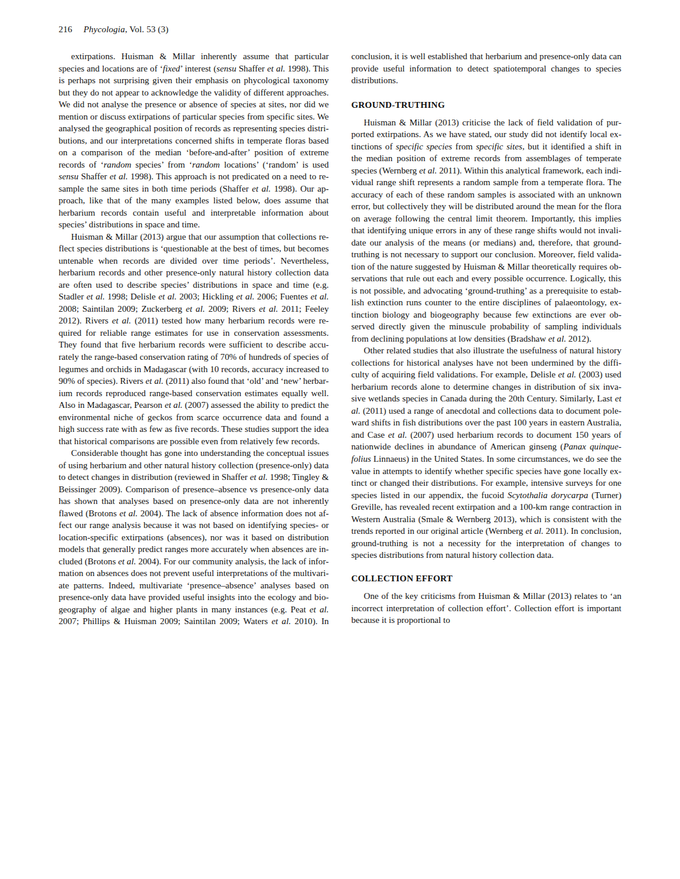216 Phycologia, Vol. 53 (3)
extirpations. Huisman & Millar inherently assume that particular species and locations are of ‘fixed’ interest (sensu Shaffer et al. 1998). This is perhaps not surprising given their emphasis on phycological taxonomy but they do not appear to acknowledge the validity of different approaches. We did not analyse the presence or absence of species at sites, nor did we mention or discuss extirpations of particular species from specific sites. We analysed the geographical position of records as representing species distributions, and our interpretations concerned shifts in temperate floras based on a comparison of the median ‘before-and-after’ position of extreme records of ‘random species’ from ‘random locations’ (‘random’ is used sensu Shaffer et al. 1998). This approach is not predicated on a need to resample the same sites in both time periods (Shaffer et al. 1998). Our approach, like that of the many examples listed below, does assume that herbarium records contain useful and interpretable information about species’ distributions in space and time.
Huisman & Millar (2013) argue that our assumption that collections reflect species distributions is ‘questionable at the best of times, but becomes untenable when records are divided over time periods’. Nevertheless, herbarium records and other presence-only natural history collection data are often used to describe species’ distributions in space and time (e.g. Stadler et al. 1998; Delisle et al. 2003; Hickling et al. 2006; Fuentes et al. 2008; Saintilan 2009; Zuckerberg et al. 2009; Rivers et al. 2011; Feeley 2012). Rivers et al. (2011) tested how many herbarium records were required for reliable range estimates for use in conservation assessments. They found that five herbarium records were sufficient to describe accurately the range-based conservation rating of 70% of hundreds of species of legumes and orchids in Madagascar (with 10 records, accuracy increased to 90% of species). Rivers et al. (2011) also found that ‘old’ and ‘new’ herbarium records reproduced range-based conservation estimates equally well. Also in Madagascar, Pearson et al. (2007) assessed the ability to predict the environmental niche of geckos from scarce occurrence data and found a high success rate with as few as five records. These studies support the idea that historical comparisons are possible even from relatively few records.
Considerable thought has gone into understanding the conceptual issues of using herbarium and other natural history collection (presence-only) data to detect changes in distribution (reviewed in Shaffer et al. 1998; Tingley & Beissinger 2009). Comparison of presence–absence vs presence-only data has shown that analyses based on presence-only data are not inherently flawed (Brotons et al. 2004). The lack of absence information does not affect our range analysis because it was not based on identifying species- or location-specific extirpations (absences), nor was it based on distribution models that generally predict ranges more accurately when absences are included (Brotons et al. 2004). For our community analysis, the lack of information on absences does not prevent useful interpretations of the multivariate patterns. Indeed, multivariate ‘presence–absence’ analyses based on presence-only data have provided useful insights into the ecology and biogeography of algae and higher plants in many instances (e.g. Peat et al. 2007; Phillips & Huisman 2009; Saintilan 2009; Waters et al. 2010). In conclusion, it is well established that herbarium and presence-only data can provide useful information to detect spatiotemporal changes to species distributions.
Ground-truthing
Huisman & Millar (2013) criticise the lack of field validation of purported extirpations. As we have stated, our study did not identify local extinctions of specific species from specific sites, but it identified a shift in the median position of extreme records from assemblages of temperate species (Wernberg et al. 2011). Within this analytical framework, each individual range shift represents a random sample from a temperate flora. The accuracy of each of these random samples is associated with an unknown error, but collectively they will be distributed around the mean for the flora on average following the central limit theorem. Importantly, this implies that identifying unique errors in any of these range shifts would not invalidate our analysis of the means (or medians) and, therefore, that ground-truthing is not necessary to support our conclusion. Moreover, field validation of the nature suggested by Huisman & Millar theoretically requires observations that rule out each and every possible occurrence. Logically, this is not possible, and advocating ‘ground-truthing’ as a prerequisite to establish extinction runs counter to the entire disciplines of palaeontology, extinction biology and biogeography because few extinctions are ever observed directly given the minuscule probability of sampling individuals from declining populations at low densities (Bradshaw et al. 2012).
Other related studies that also illustrate the usefulness of natural history collections for historical analyses have not been undermined by the difficulty of acquiring field validations. For example, Delisle et al. (2003) used herbarium records alone to determine changes in distribution of six invasive wetlands species in Canada during the 20th Century. Similarly, Last et al. (2011) used a range of anecdotal and collections data to document poleward shifts in fish distributions over the past 100 years in eastern Australia, and Case et al. (2007) used herbarium records to document 150 years of nationwide declines in abundance of American ginseng (Panax quinquefolius Linnaeus) in the United States. In some circumstances, we do see the value in attempts to identify whether specific species have gone locally extinct or changed their distributions. For example, intensive surveys for one species listed in our appendix, the fucoid Scytothalia dorycarpa (Turner) Greville, has revealed recent extirpation and a 100-km range contraction in Western Australia (Smale & Wernberg 2013), which is consistent with the trends reported in our original article (Wernberg et al. 2011). In conclusion, ground-truthing is not a necessity for the interpretation of changes to species distributions from natural history collection data.
Collection effort
One of the key criticisms from Huisman & Millar (2013) relates to ‘an incorrect interpretation of collection effort’. Collection effort is important because it is proportional to